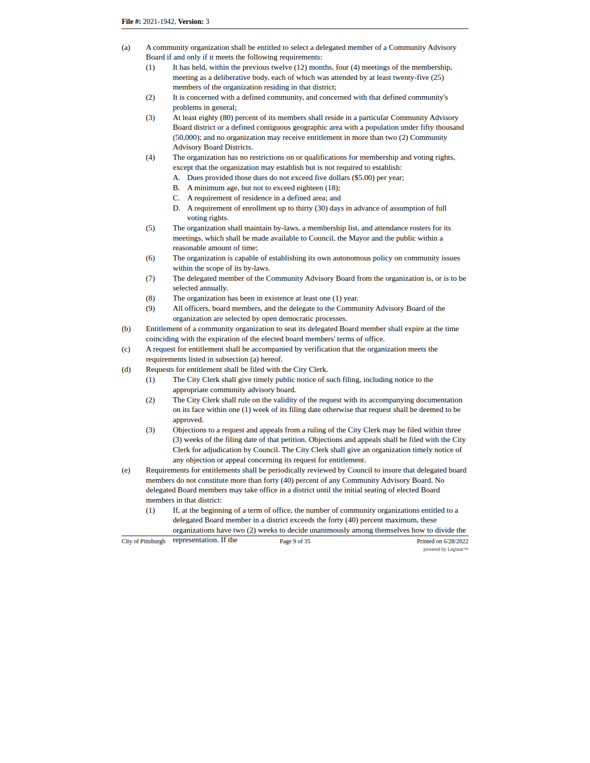File #: 2021-1942, Version: 3
(a)
A community organization shall be entitled to select a delegated member of a Community Advisory Board if and only if it meets the following requirements:
(1)
It has held, within the previous twelve (12) months, four (4) meetings of the membership, meeting as a deliberative body, each of which was attended by at least twenty-five (25) members of the organization residing in that district;
(2)
It is concerned with a defined community, and concerned with that defined community's problems in general;
(3)
At least eighty (80) percent of its members shall reside in a particular Community Advisory Board district or a defined contiguous geographic area with a population under fifty thousand (50,000); and no organization may receive entitlement in more than two (2) Community Advisory Board Districts.
(4)
The organization has no restrictions on or qualifications for membership and voting rights, except that the organization may establish but is not required to establish:
A.
Dues provided those dues do not exceed five dollars ($5.00) per year;
B.
A minimum age, but not to exceed eighteen (18);
C.
A requirement of residence in a defined area; and
D.
A requirement of enrollment up to thirty (30) days in advance of assumption of full voting rights.
(5)
The organization shall maintain by-laws, a membership list, and attendance rosters for its meetings, which shall be made available to Council, the Mayor and the public within a reasonable amount of time;
(6)
The organization is capable of establishing its own autonomous policy on community issues within the scope of its by-laws.
(7)
The delegated member of the Community Advisory Board from the organization is, or is to be selected annually.
(8)
The organization has been in existence at least one (1) year.
(9)
All officers, board members, and the delegate to the Community Advisory Board of the organization are selected by open democratic processes.
(b)
Entitlement of a community organization to seat its delegated Board member shall expire at the time coinciding with the expiration of the elected board members' terms of office.
(c)
A request for entitlement shall be accompanied by verification that the organization meets the requirements listed in subsection (a) hereof.
(d)
Requests for entitlement shall be filed with the City Clerk.
(1)
The City Clerk shall give timely public notice of such filing, including notice to the appropriate community advisory board.
(2)
The City Clerk shall rule on the validity of the request with its accompanying documentation on its face within one (1) week of its filing date otherwise that request shall be deemed to be approved.
(3)
Objections to a request and appeals from a ruling of the City Clerk may be filed within three (3) weeks of the filing date of that petition. Objections and appeals shall be filed with the City Clerk for adjudication by Council. The City Clerk shall give an organization timely notice of any objection or appeal concerning its request for entitlement.
(e)
Requirements for entitlements shall be periodically reviewed by Council to insure that delegated board members do not constitute more than forty (40) percent of any Community Advisory Board. No delegated Board members may take office in a district until the initial seating of elected Board members in that district:
(1)
If, at the beginning of a term of office, the number of community organizations entitled to a delegated Board member in a district exceeds the forty (40) percent maximum, these organizations have two (2) weeks to decide unanimously among themselves how to divide the representation. If the
City of Pittsburgh
Page 9 of 35
Printed on 6/28/2022
powered by Legistar™